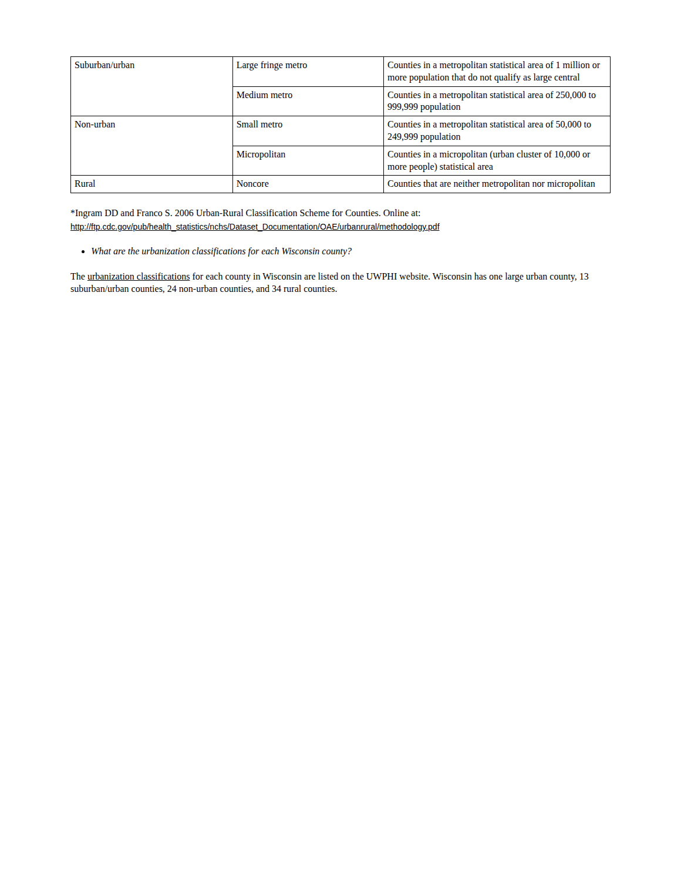| Suburban/urban | Large fringe metro | Counties in a metropolitan statistical area of 1 million or more population that do not qualify as large central |
| Medium metro | Counties in a metropolitan statistical area of 250,000 to 999,999 population |
| Non-urban | Small metro | Counties in a metropolitan statistical area of 50,000 to 249,999 population |
| Micropolitan | Counties in a micropolitan (urban cluster of 10,000 or more people) statistical area |
| Rural | Noncore | Counties that are neither metropolitan nor micropolitan |
*Ingram DD and Franco S. 2006 Urban-Rural Classification Scheme for Counties. Online at:
http://ftp.cdc.gov/pub/health_statistics/nchs/Dataset_Documentation/OAE/urbanrural/methodology.pdf
What are the urbanization classifications for each Wisconsin county?
The urbanization classifications for each county in Wisconsin are listed on the UWPHI website. Wisconsin has one large urban county, 13 suburban/urban counties, 24 non-urban counties, and 34 rural counties.